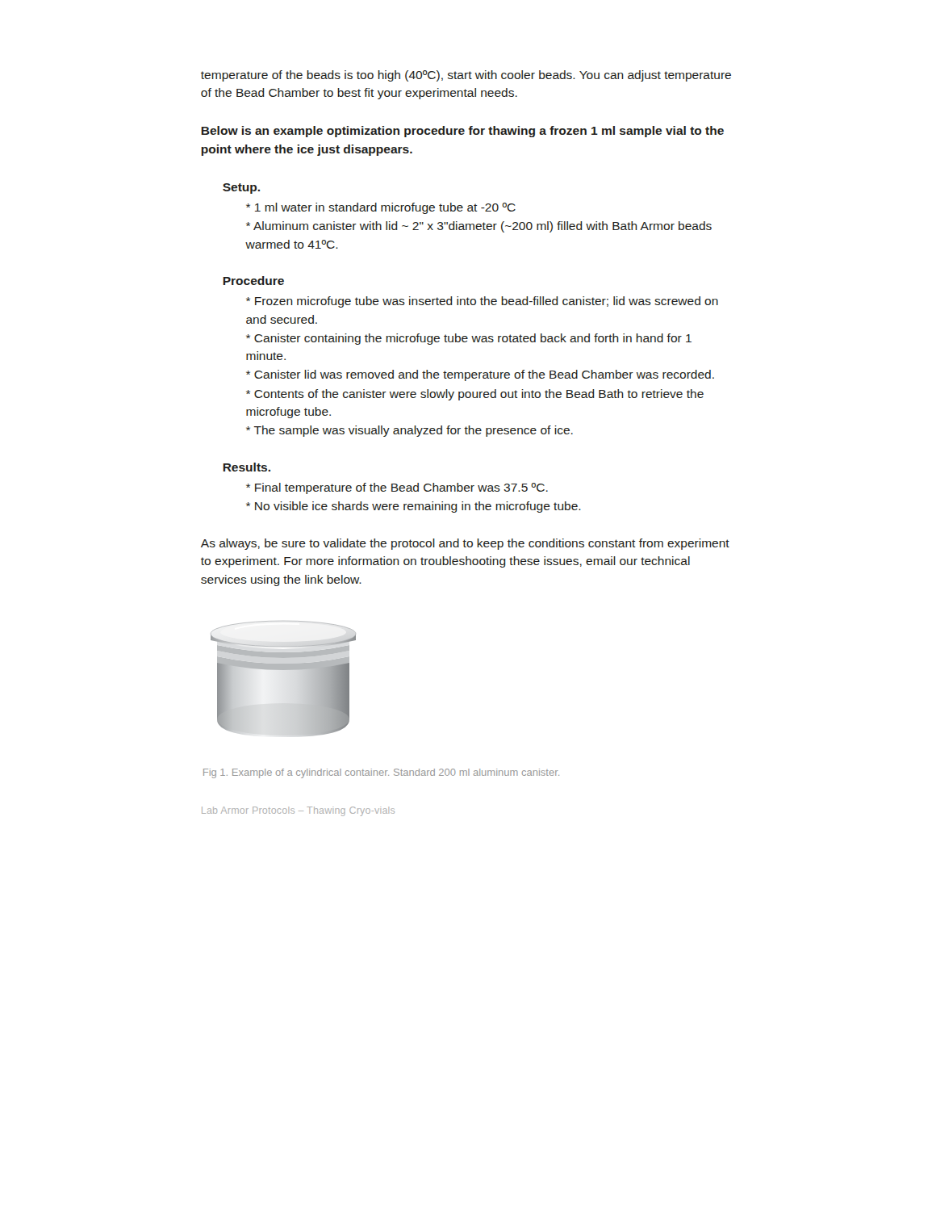temperature of the beads is too high (40ºC), start with cooler beads. You can adjust temperature of the Bead Chamber to best fit your experimental needs.
Below is an example optimization procedure for thawing a frozen 1 ml sample vial to the point where the ice just disappears.
Setup.
1 ml water in standard microfuge tube at -20 ºC
Aluminum canister with lid ~ 2" x 3"diameter (~200 ml) filled with Bath Armor beads warmed to 41ºC.
Procedure
Frozen microfuge tube was inserted into the bead-filled canister; lid was screwed on and secured.
Canister containing the microfuge tube was rotated back and forth in hand for 1 minute.
Canister lid was removed and the temperature of the Bead Chamber was recorded.
Contents of the canister were slowly poured out into the Bead Bath to retrieve the microfuge tube.
The sample was visually analyzed for the presence of ice.
Results.
Final temperature of the Bead Chamber was 37.5 ºC.
No visible ice shards were remaining in the microfuge tube.
As always, be sure to validate the protocol and to keep the conditions constant from experiment to experiment. For more information on troubleshooting these issues, email our technical services using the link below.
Fig 1. Example of a cylindrical container. Standard 200 ml aluminum canister.
Lab Armor Protocols – Thawing Cryo-vials